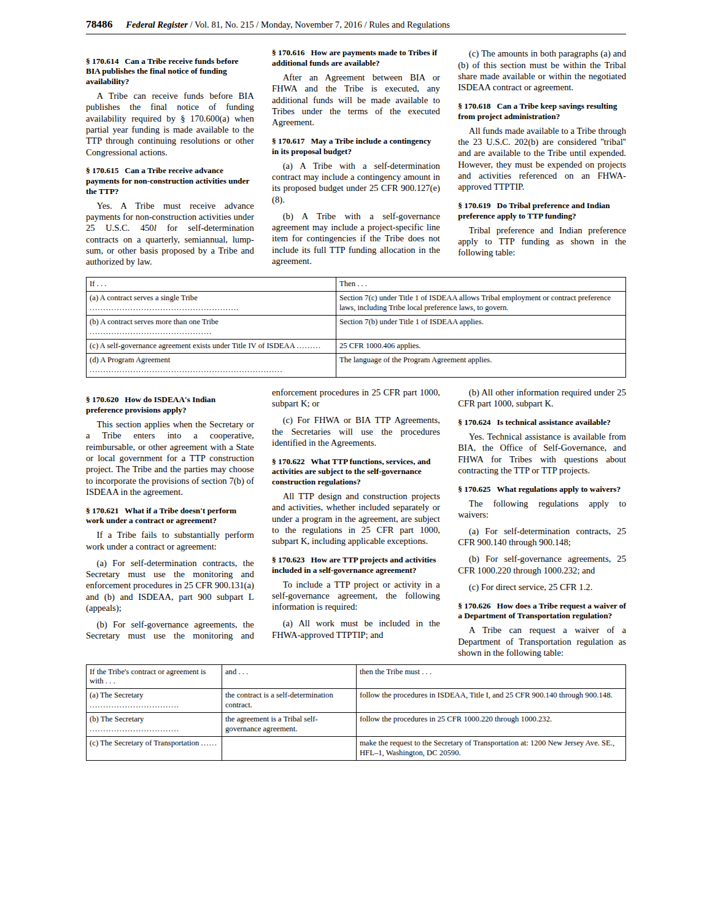78486 Federal Register / Vol. 81, No. 215 / Monday, November 7, 2016 / Rules and Regulations
§ 170.614 Can a Tribe receive funds before BIA publishes the final notice of funding availability?
A Tribe can receive funds before BIA publishes the final notice of funding availability required by § 170.600(a) when partial year funding is made available to the TTP through continuing resolutions or other Congressional actions.
§ 170.615 Can a Tribe receive advance payments for non-construction activities under the TTP?
Yes. A Tribe must receive advance payments for non-construction activities under 25 U.S.C. 450l for self-determination contracts on a quarterly, semiannual, lump-sum, or other basis proposed by a Tribe and authorized by law.
§ 170.616 How are payments made to Tribes if additional funds are available?
After an Agreement between BIA or FHWA and the Tribe is executed, any additional funds will be made available to Tribes under the terms of the executed Agreement.
§ 170.617 May a Tribe include a contingency in its proposal budget?
(a) A Tribe with a self-determination contract may include a contingency amount in its proposed budget under 25 CFR 900.127(e)(8).
(b) A Tribe with a self-governance agreement may include a project-specific line item for contingencies if the Tribe does not include its full TTP funding allocation in the agreement.
(c) The amounts in both paragraphs (a) and (b) of this section must be within the Tribal share made available or within the negotiated ISDEAA contract or agreement.
§ 170.618 Can a Tribe keep savings resulting from project administration?
All funds made available to a Tribe through the 23 U.S.C. 202(b) are considered ''tribal'' and are available to the Tribe until expended. However, they must be expended on projects and activities referenced on an FHWA-approved TTPTIP.
§ 170.619 Do Tribal preference and Indian preference apply to TTP funding?
Tribal preference and Indian preference apply to TTP funding as shown in the following table:
| If . . . | Then . . . |
| --- | --- |
| (a) A contract serves a single Tribe ....................................................... | Section 7(c) under Title 1 of ISDEAA allows Tribal employment or contract preference laws, including Tribe local preference laws, to govern. |
| (b) A contract serves more than one Tribe ............................................. | Section 7(b) under Title 1 of ISDEAA applies. |
| (c) A self-governance agreement exists under Title IV of ISDEAA ......... | 25 CFR 1000.406 applies. |
| (d) A Program Agreement ....................................................................... | The language of the Program Agreement applies. |
§ 170.620 How do ISDEAA's Indian preference provisions apply?
This section applies when the Secretary or a Tribe enters into a cooperative, reimbursable, or other agreement with a State or local government for a TTP construction project. The Tribe and the parties may choose to incorporate the provisions of section 7(b) of ISDEAA in the agreement.
§ 170.621 What if a Tribe doesn't perform work under a contract or agreement?
If a Tribe fails to substantially perform work under a contract or agreement:
(a) For self-determination contracts, the Secretary must use the monitoring and enforcement procedures in 25 CFR 900.131(a) and (b) and ISDEAA, part 900 subpart L (appeals);
(b) For self-governance agreements, the Secretary must use the monitoring and enforcement procedures in 25 CFR part 1000, subpart K; or
(c) For FHWA or BIA TTP Agreements, the Secretaries will use the procedures identified in the Agreements.
§ 170.622 What TTP functions, services, and activities are subject to the self-governance construction regulations?
All TTP design and construction projects and activities, whether included separately or under a program in the agreement, are subject to the regulations in 25 CFR part 1000, subpart K, including applicable exceptions.
§ 170.623 How are TTP projects and activities included in a self-governance agreement?
To include a TTP project or activity in a self-governance agreement, the following information is required:
(a) All work must be included in the FHWA-approved TTPTIP; and
(b) All other information required under 25 CFR part 1000, subpart K.
§ 170.624 Is technical assistance available?
Yes. Technical assistance is available from BIA, the Office of Self-Governance, and FHWA for Tribes with questions about contracting the TTP or TTP projects.
§ 170.625 What regulations apply to waivers?
The following regulations apply to waivers:
(a) For self-determination contracts, 25 CFR 900.140 through 900.148;
(b) For self-governance agreements, 25 CFR 1000.220 through 1000.232; and
(c) For direct service, 25 CFR 1.2.
§ 170.626 How does a Tribe request a waiver of a Department of Transportation regulation?
A Tribe can request a waiver of a Department of Transportation regulation as shown in the following table:
| If the Tribe's contract or agreement is with . . . | and . . . | then the Tribe must . . . |
| --- | --- | --- |
| (a) The Secretary ................................. | the contract is a self-determination contract. | follow the procedures in ISDEAA, Title I, and 25 CFR 900.140 through 900.148. |
| (b) The Secretary ................................. | the agreement is a Tribal self-governance agreement. | follow the procedures in 25 CFR 1000.220 through 1000.232. |
| (c) The Secretary of Transportation ...... | | make the request to the Secretary of Transportation at: 1200 New Jersey Ave. SE., HFL–1, Washington, DC 20590. |